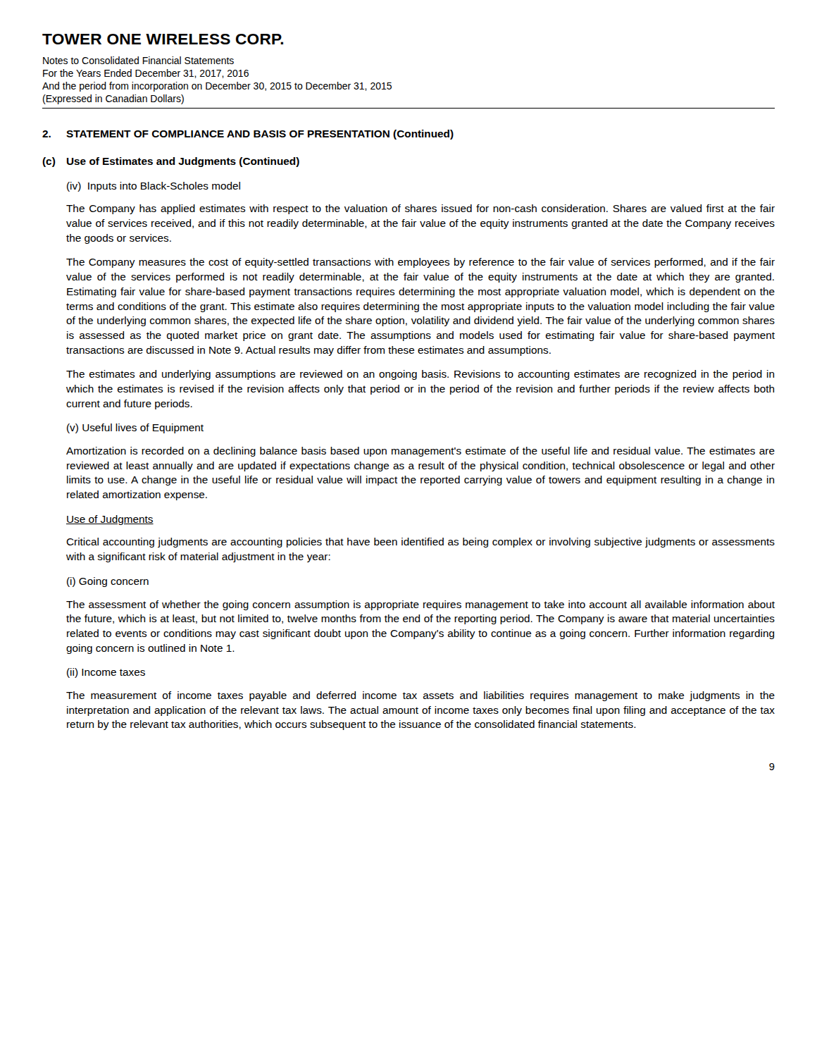TOWER ONE WIRELESS CORP.
Notes to Consolidated Financial Statements
For the Years Ended December 31, 2017, 2016
And the period from incorporation on December 30, 2015 to December 31, 2015
(Expressed in Canadian Dollars)
2. STATEMENT OF COMPLIANCE AND BASIS OF PRESENTATION (Continued)
(c) Use of Estimates and Judgments (Continued)
(iv) Inputs into Black-Scholes model
The Company has applied estimates with respect to the valuation of shares issued for non-cash consideration. Shares are valued first at the fair value of services received, and if this not readily determinable, at the fair value of the equity instruments granted at the date the Company receives the goods or services.
The Company measures the cost of equity-settled transactions with employees by reference to the fair value of services performed, and if the fair value of the services performed is not readily determinable, at the fair value of the equity instruments at the date at which they are granted. Estimating fair value for share-based payment transactions requires determining the most appropriate valuation model, which is dependent on the terms and conditions of the grant. This estimate also requires determining the most appropriate inputs to the valuation model including the fair value of the underlying common shares, the expected life of the share option, volatility and dividend yield. The fair value of the underlying common shares is assessed as the quoted market price on grant date. The assumptions and models used for estimating fair value for share-based payment transactions are discussed in Note 9. Actual results may differ from these estimates and assumptions.
The estimates and underlying assumptions are reviewed on an ongoing basis. Revisions to accounting estimates are recognized in the period in which the estimates is revised if the revision affects only that period or in the period of the revision and further periods if the review affects both current and future periods.
(v) Useful lives of Equipment
Amortization is recorded on a declining balance basis based upon management's estimate of the useful life and residual value. The estimates are reviewed at least annually and are updated if expectations change as a result of the physical condition, technical obsolescence or legal and other limits to use. A change in the useful life or residual value will impact the reported carrying value of towers and equipment resulting in a change in related amortization expense.
Use of Judgments
Critical accounting judgments are accounting policies that have been identified as being complex or involving subjective judgments or assessments with a significant risk of material adjustment in the year:
(i) Going concern
The assessment of whether the going concern assumption is appropriate requires management to take into account all available information about the future, which is at least, but not limited to, twelve months from the end of the reporting period. The Company is aware that material uncertainties related to events or conditions may cast significant doubt upon the Company's ability to continue as a going concern. Further information regarding going concern is outlined in Note 1.
(ii) Income taxes
The measurement of income taxes payable and deferred income tax assets and liabilities requires management to make judgments in the interpretation and application of the relevant tax laws. The actual amount of income taxes only becomes final upon filing and acceptance of the tax return by the relevant tax authorities, which occurs subsequent to the issuance of the consolidated financial statements.
9